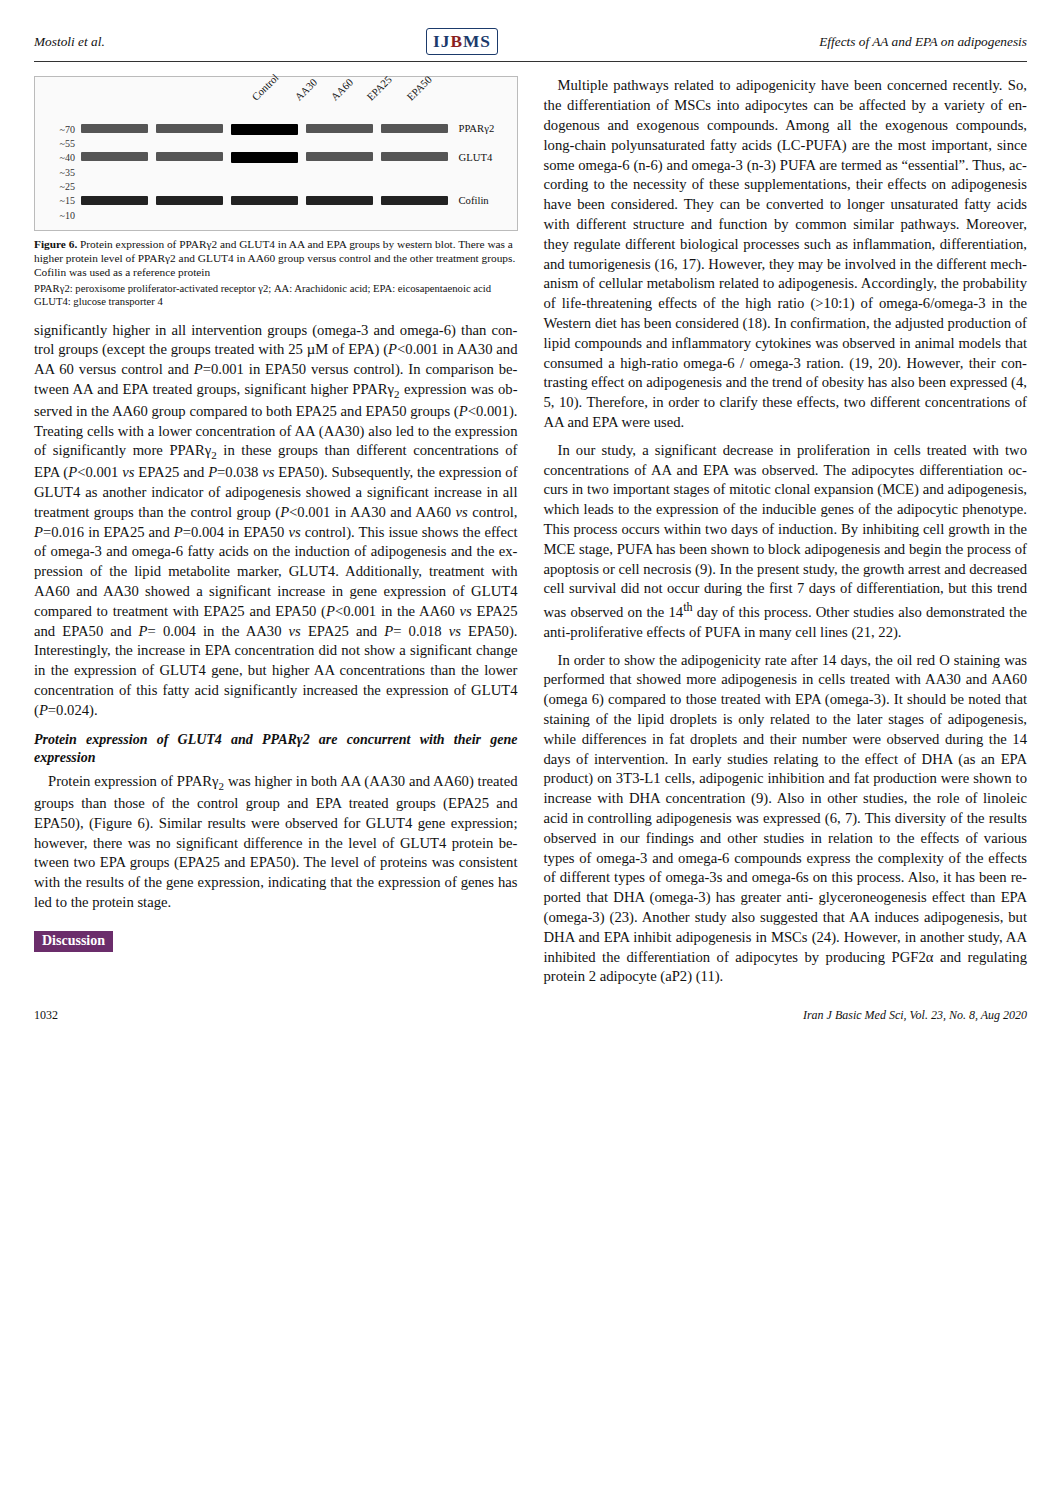Mostoli et al.
IJBMS
Effects of AA and EPA on adipogenesis
Control AA30 AA60 EPA25 EPA50
~70
PPARγ2
~55
~40
GLUT4
~35
~25
~15
Cofilin
~10
Figure 6. Protein expression of PPARγ2 and GLUT4 in AA and EPA groups by western blot. There was a higher protein level of PPARγ2 and GLUT4 in AA60 group versus control and the other treatment groups. Cofilin was used as a reference protein
PPARγ2: peroxisome proliferator-activated receptor γ2; AA: Arachidonic acid; EPA: eicosapentaenoic acid GLUT4: glucose transporter 4
significantly higher in all intervention groups (omega-3 and omega-6) than control groups (except the groups treated with 25 µM of EPA) (P<0.001 in AA30 and AA 60 versus control and P=0.001 in EPA50 versus control). In comparison between AA and EPA treated groups, significant higher PPARγ2 expression was observed in the AA60 group compared to both EPA25 and EPA50 groups (P<0.001). Treating cells with a lower concentration of AA (AA30) also led to the expression of significantly more PPARγ2 in these groups than different concentrations of EPA (P<0.001 vs EPA25 and P=0.038 vs EPA50). Subsequently, the expression of GLUT4 as another indicator of adipogenesis showed a significant increase in all treatment groups than the control group (P<0.001 in AA30 and AA60 vs control, P=0.016 in EPA25 and P=0.004 in EPA50 vs control). This issue shows the effect of omega-3 and omega-6 fatty acids on the induction of adipogenesis and the expression of the lipid metabolite marker, GLUT4. Additionally, treatment with AA60 and AA30 showed a significant increase in gene expression of GLUT4 compared to treatment with EPA25 and EPA50 (P<0.001 in the AA60 vs EPA25 and EPA50 and P= 0.004 in the AA30 vs EPA25 and P= 0.018 vs EPA50). Interestingly, the increase in EPA concentration did not show a significant change in the expression of GLUT4 gene, but higher AA concentrations than the lower concentration of this fatty acid significantly increased the expression of GLUT4 (P=0.024).
Protein expression of GLUT4 and PPARγ2 are concurrent with their gene expression
Protein expression of PPARγ2 was higher in both AA (AA30 and AA60) treated groups than those of the control group and EPA treated groups (EPA25 and EPA50), (Figure 6). Similar results were observed for GLUT4 gene expression; however, there was no significant difference in the level of GLUT4 protein between two EPA groups (EPA25 and EPA50). The level of proteins was consistent with the results of the gene expression, indicating that the expression of genes has led to the protein stage.
Discussion
Multiple pathways related to adipogenicity have been concerned recently. So, the differentiation of MSCs into adipocytes can be affected by a variety of endogenous and exogenous compounds. Among all the exogenous compounds, long-chain polyunsaturated fatty acids (LC-PUFA) are the most important, since some omega-6 (n-6) and omega-3 (n-3) PUFA are termed as “essential”. Thus, according to the necessity of these supplementations, their effects on adipogenesis have been considered. They can be converted to longer unsaturated fatty acids with different structure and function by common similar pathways. Moreover, they regulate different biological processes such as inflammation, differentiation, and tumorigenesis (16, 17). However, they may be involved in the different mechanism of cellular metabolism related to adipogenesis. Accordingly, the probability of life-threatening effects of the high ratio (>10:1) of omega-6/omega-3 in the Western diet has been considered (18). In confirmation, the adjusted production of lipid compounds and inflammatory cytokines was observed in animal models that consumed a high-ratio omega-6 / omega-3 ration. (19, 20). However, their contrasting effect on adipogenesis and the trend of obesity has also been expressed (4, 5, 10). Therefore, in order to clarify these effects, two different concentrations of AA and EPA were used.
In our study, a significant decrease in proliferation in cells treated with two concentrations of AA and EPA was observed. The adipocytes differentiation occurs in two important stages of mitotic clonal expansion (MCE) and adipogenesis, which leads to the expression of the inducible genes of the adipocytic phenotype. This process occurs within two days of induction. By inhibiting cell growth in the MCE stage, PUFA has been shown to block adipogenesis and begin the process of apoptosis or cell necrosis (9). In the present study, the growth arrest and decreased cell survival did not occur during the first 7 days of differentiation, but this trend was observed on the 14th day of this process. Other studies also demonstrated the anti-proliferative effects of PUFA in many cell lines (21, 22).
In order to show the adipogenicity rate after 14 days, the oil red O staining was performed that showed more adipogenesis in cells treated with AA30 and AA60 (omega 6) compared to those treated with EPA (omega-3). It should be noted that staining of the lipid droplets is only related to the later stages of adipogenesis, while differences in fat droplets and their number were observed during the 14 days of intervention. In early studies relating to the effect of DHA (as an EPA product) on 3T3-L1 cells, adipogenic inhibition and fat production were shown to increase with DHA concentration (9). Also in other studies, the role of linoleic acid in controlling adipogenesis was expressed (6, 7). This diversity of the results observed in our findings and other studies in relation to the effects of various types of omega-3 and omega-6 compounds express the complexity of the effects of different types of omega-3s and omega-6s on this process. Also, it has been reported that DHA (omega-3) has greater anti- glyceroneogenesis effect than EPA (omega-3) (23). Another study also suggested that AA induces adipogenesis, but DHA and EPA inhibit adipogenesis in MSCs (24). However, in another study, AA inhibited the differentiation of adipocytes by producing PGF2α and regulating protein 2 adipocyte (aP2) (11).
1032
Iran J Basic Med Sci, Vol. 23, No. 8, Aug 2020